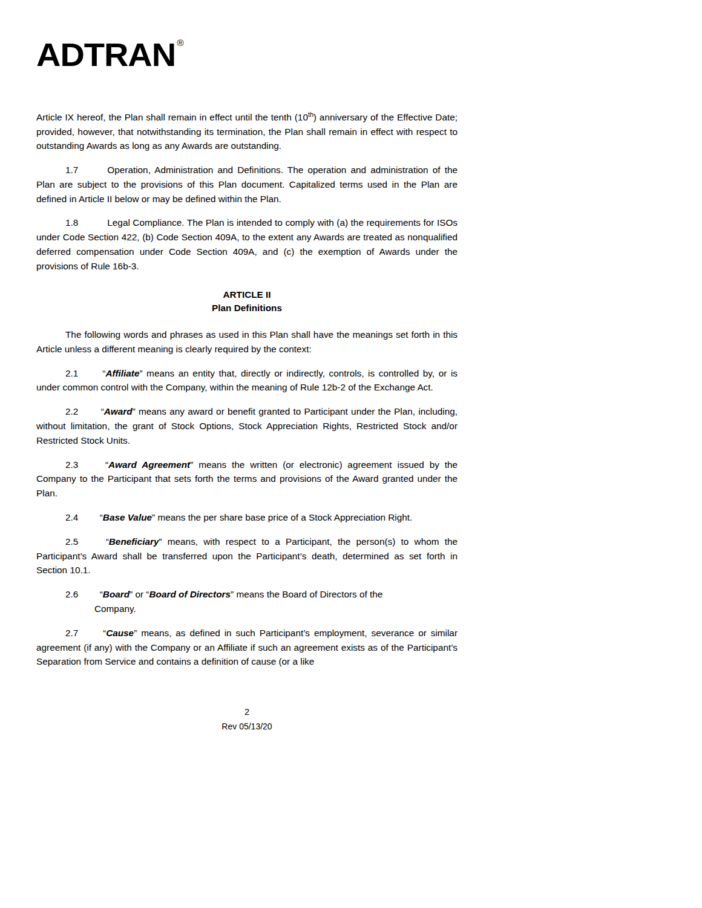ADTRAN®
Article IX hereof, the Plan shall remain in effect until the tenth (10th) anniversary of the Effective Date; provided, however, that notwithstanding its termination, the Plan shall remain in effect with respect to outstanding Awards as long as any Awards are outstanding.
1.7 Operation, Administration and Definitions. The operation and administration of the Plan are subject to the provisions of this Plan document. Capitalized terms used in the Plan are defined in Article II below or may be defined within the Plan.
1.8 Legal Compliance. The Plan is intended to comply with (a) the requirements for ISOs under Code Section 422, (b) Code Section 409A, to the extent any Awards are treated as nonqualified deferred compensation under Code Section 409A, and (c) the exemption of Awards under the provisions of Rule 16b-3.
ARTICLE II
Plan Definitions
The following words and phrases as used in this Plan shall have the meanings set forth in this Article unless a different meaning is clearly required by the context:
2.1 “Affiliate” means an entity that, directly or indirectly, controls, is controlled by, or is under common control with the Company, within the meaning of Rule 12b-2 of the Exchange Act.
2.2 “Award” means any award or benefit granted to Participant under the Plan, including, without limitation, the grant of Stock Options, Stock Appreciation Rights, Restricted Stock and/or Restricted Stock Units.
2.3 “Award Agreement” means the written (or electronic) agreement issued by the Company to the Participant that sets forth the terms and provisions of the Award granted under the Plan.
2.4 “Base Value” means the per share base price of a Stock Appreciation Right.
2.5 “Beneficiary” means, with respect to a Participant, the person(s) to whom the Participant’s Award shall be transferred upon the Participant’s death, determined as set forth in Section 10.1.
2.6 “Board” or “Board of Directors” means the Board of Directors of the
Company.
2.7 “Cause” means, as defined in such Participant’s employment, severance or similar agreement (if any) with the Company or an Affiliate if such an agreement exists as of the Participant’s Separation from Service and contains a definition of cause (or a like
2
Rev 05/13/20